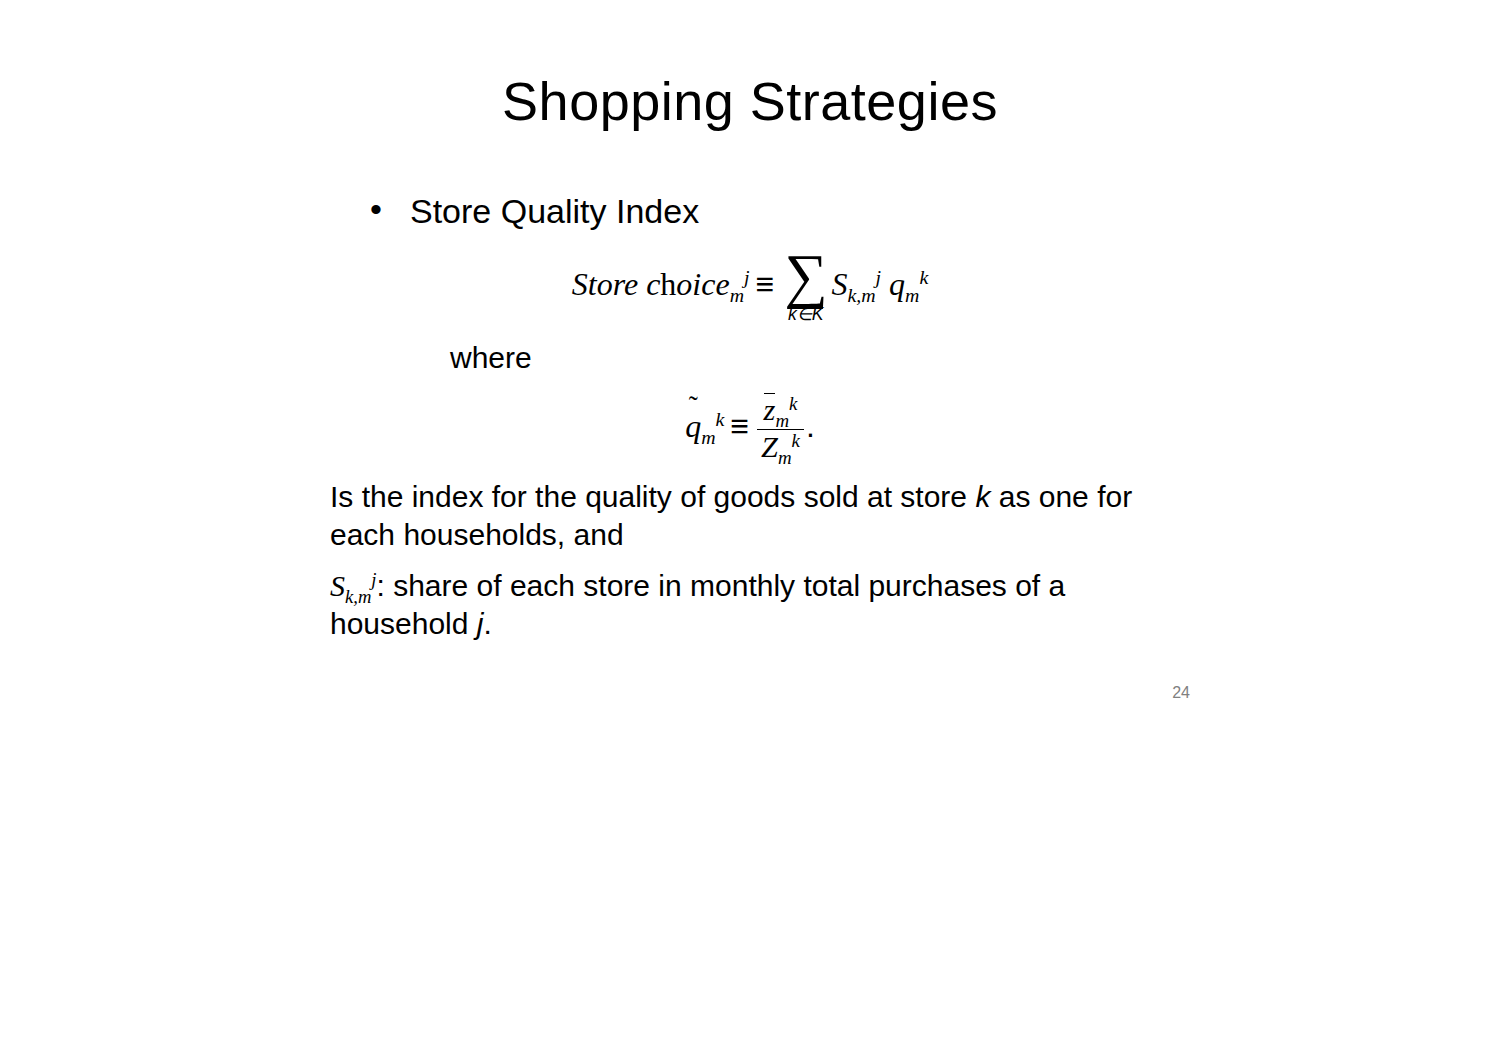Shopping Strategies
Store Quality Index
Store choicemj≡∑k∈K Sk,mj qmk
where
˜qmk≡zmk Zmk.
Is the index for the quality of goods sold at store k as one for each households, and
Sk,mj: share of each store in monthly total purchases of a household j.
24